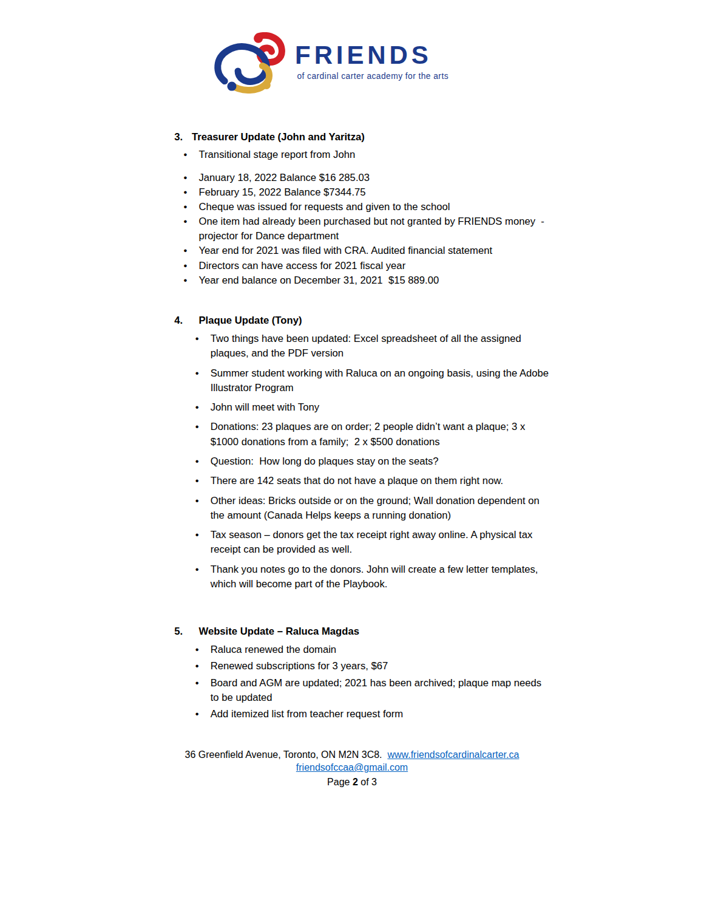FRIENDS of cardinal carter academy for the arts
3. Treasurer Update (John and Yaritza)
Transitional stage report from John
January 18, 2022 Balance $16 285.03
February 15, 2022 Balance $7344.75
Cheque was issued for requests and given to the school
One item had already been purchased but not granted by FRIENDS money - projector for Dance department
Year end for 2021 was filed with CRA. Audited financial statement
Directors can have access for 2021 fiscal year
Year end balance on December 31, 2021 $15 889.00
4. Plaque Update (Tony)
Two things have been updated: Excel spreadsheet of all the assigned plaques, and the PDF version
Summer student working with Raluca on an ongoing basis, using the Adobe Illustrator Program
John will meet with Tony
Donations: 23 plaques are on order; 2 people didn’t want a plaque; 3 x $1000 donations from a family; 2 x $500 donations
Question: How long do plaques stay on the seats?
There are 142 seats that do not have a plaque on them right now.
Other ideas: Bricks outside or on the ground; Wall donation dependent on the amount (Canada Helps keeps a running donation)
Tax season – donors get the tax receipt right away online. A physical tax receipt can be provided as well.
Thank you notes go to the donors. John will create a few letter templates, which will become part of the Playbook.
5. Website Update – Raluca Magdas
Raluca renewed the domain
Renewed subscriptions for 3 years, $67
Board and AGM are updated; 2021 has been archived; plaque map needs to be updated
Add itemized list from teacher request form
36 Greenfield Avenue, Toronto, ON M2N 3C8. www.friendsofcardinalcarter.ca
friendsofccaa@gmail.com
Page 2 of 3